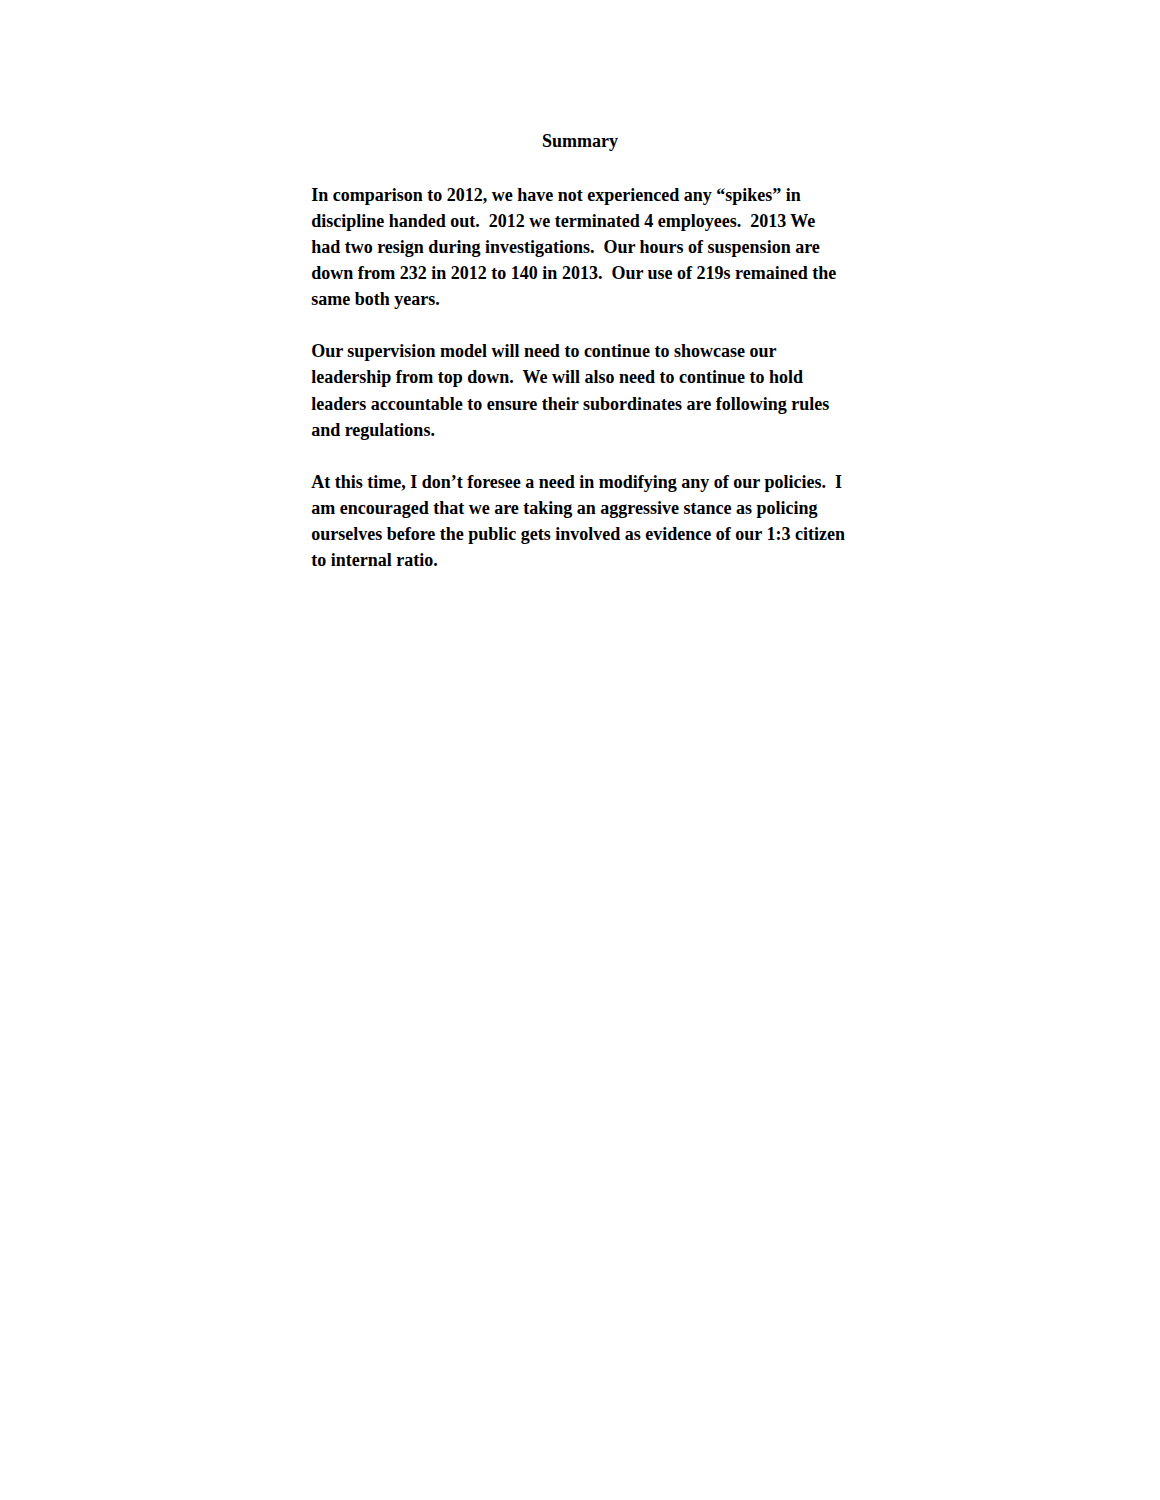Summary
In comparison to 2012, we have not experienced any “spikes” in discipline handed out. 2012 we terminated 4 employees. 2013 We had two resign during investigations. Our hours of suspension are down from 232 in 2012 to 140 in 2013. Our use of 219s remained the same both years.
Our supervision model will need to continue to showcase our leadership from top down. We will also need to continue to hold leaders accountable to ensure their subordinates are following rules and regulations.
At this time, I don’t foresee a need in modifying any of our policies. I am encouraged that we are taking an aggressive stance as policing ourselves before the public gets involved as evidence of our 1:3 citizen to internal ratio.